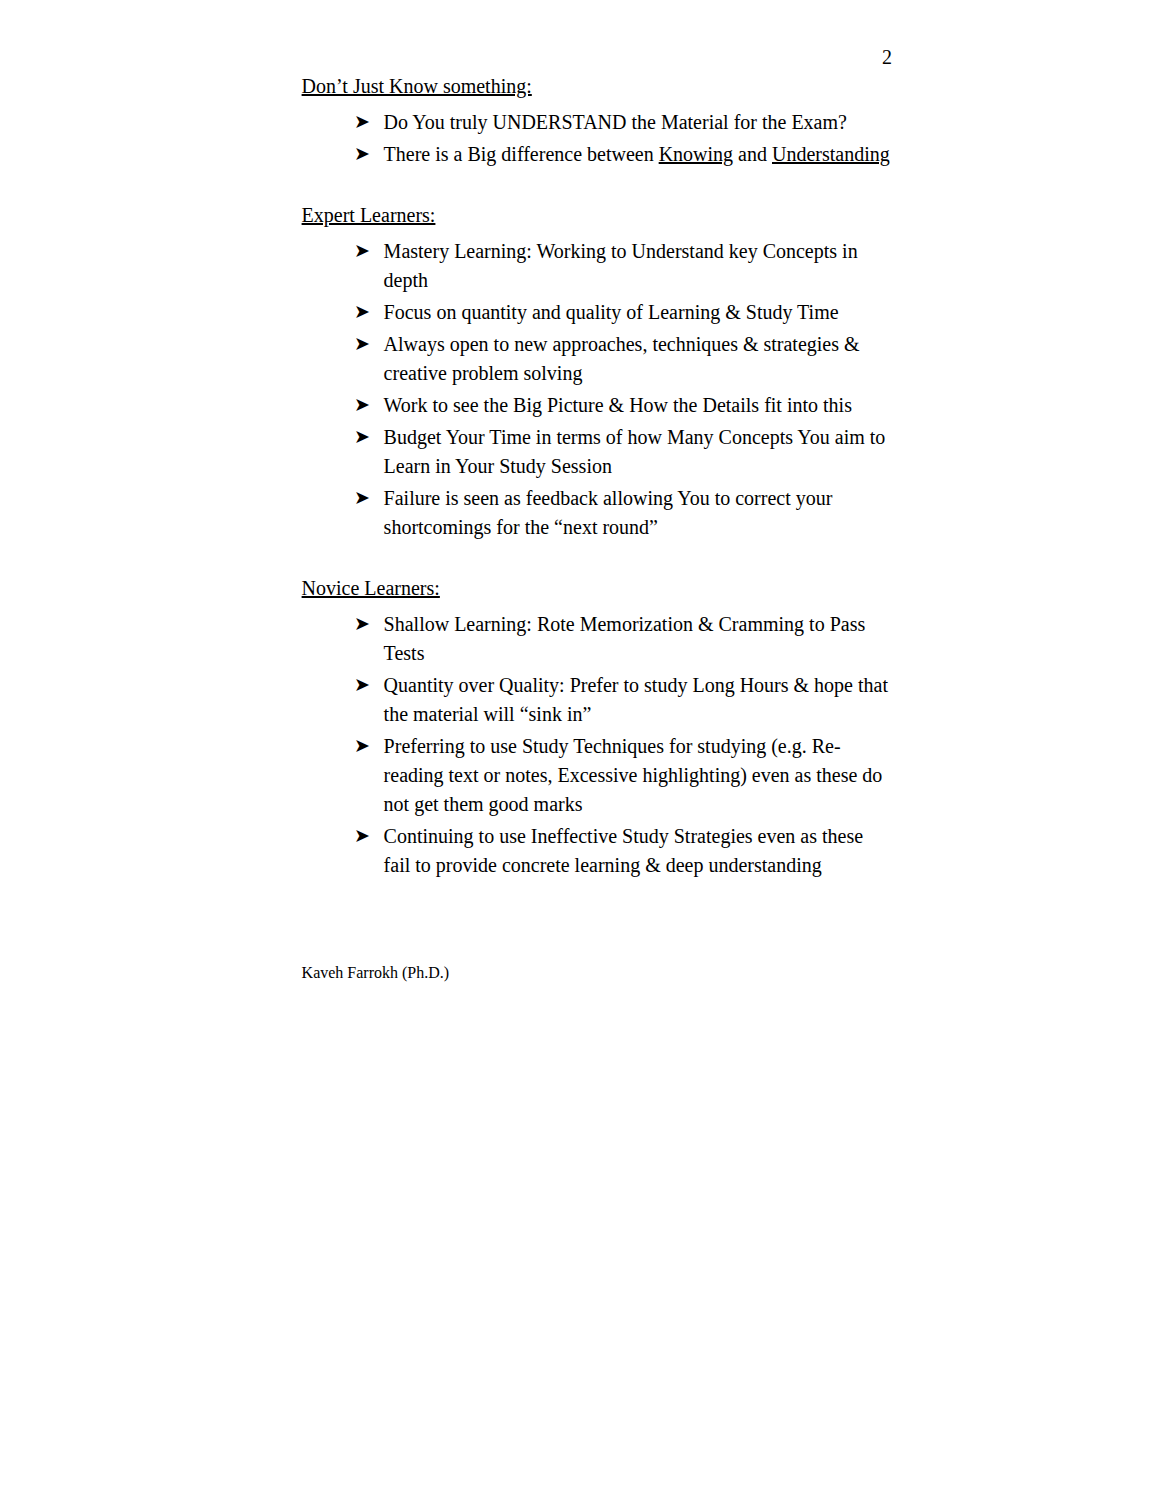2
Don’t Just Know something:
Do You truly UNDERSTAND the Material for the Exam?
There is a Big difference between Knowing and Understanding
Expert Learners:
Mastery Learning: Working to Understand key Concepts in depth
Focus on quantity and quality of Learning & Study Time
Always open to new approaches, techniques & strategies & creative problem solving
Work to see the Big Picture & How the Details fit into this
Budget Your Time in terms of how Many Concepts You aim to Learn in Your Study Session
Failure is seen as feedback allowing You to correct your shortcomings for the “next round”
Novice Learners:
Shallow Learning: Rote Memorization & Cramming to Pass Tests
Quantity over Quality: Prefer to study Long Hours & hope that the material will “sink in”
Preferring to use Study Techniques for studying (e.g. Re-reading text or notes, Excessive highlighting) even as these do not get them good marks
Continuing to use Ineffective Study Strategies even as these fail to provide concrete learning & deep understanding
Kaveh Farrokh (Ph.D.)